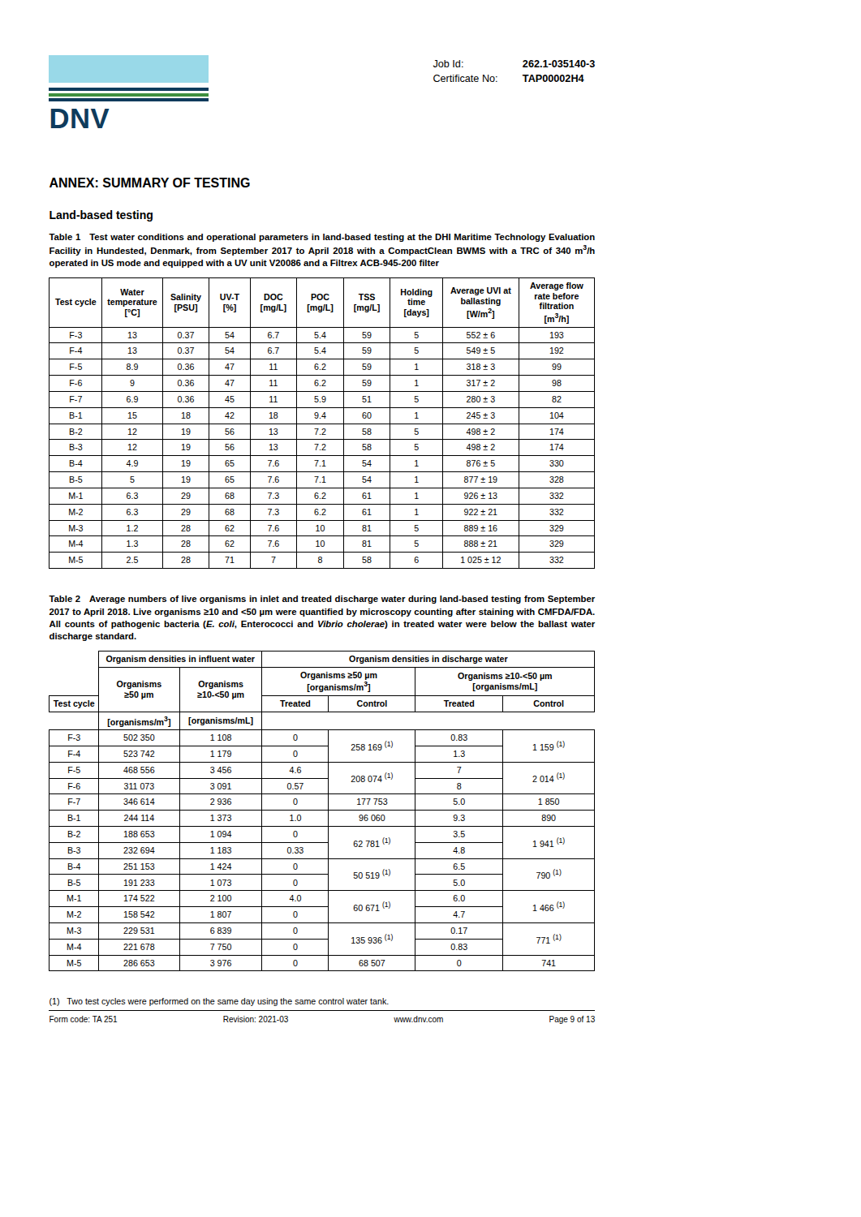DNV
| Job Id: | 262.1-035140-3 |
| Certificate No: | TAP00002H4 |
ANNEX: SUMMARY OF TESTING
Land-based testing
Table 1 Test water conditions and operational parameters in land-based testing at the DHI Maritime Technology Evaluation Facility in Hundested, Denmark, from September 2017 to April 2018 with a CompactClean BWMS with a TRC of 340 m3/h operated in US mode and equipped with a UV unit V20086 and a Filtrex ACB-945-200 filter
| Test cycle | Water temperature [°C] | Salinity [PSU] | UV-T [%] | DOC [mg/L] | POC [mg/L] | TSS [mg/L] | Holding time [days] | Average UVI at ballasting [W/m 2 ] | Average flow rate before filtration [m 3 /h] |
| --- | --- | --- | --- | --- | --- | --- | --- | --- | --- |
| F-3 | 13 | 0.37 | 54 | 6.7 | 5.4 | 59 | 5 | 552 ± 6 | 193 |
| F-4 | 13 | 0.37 | 54 | 6.7 | 5.4 | 59 | 5 | 549 ± 5 | 192 |
| F-5 | 8.9 | 0.36 | 47 | 11 | 6.2 | 59 | 1 | 318 ± 3 | 99 |
| F-6 | 9 | 0.36 | 47 | 11 | 6.2 | 59 | 1 | 317 ± 2 | 98 |
| F-7 | 6.9 | 0.36 | 45 | 11 | 5.9 | 51 | 5 | 280 ± 3 | 82 |
| B-1 | 15 | 18 | 42 | 18 | 9.4 | 60 | 1 | 245 ± 3 | 104 |
| B-2 | 12 | 19 | 56 | 13 | 7.2 | 58 | 5 | 498 ± 2 | 174 |
| B-3 | 12 | 19 | 56 | 13 | 7.2 | 58 | 5 | 498 ± 2 | 174 |
| B-4 | 4.9 | 19 | 65 | 7.6 | 7.1 | 54 | 1 | 876 ± 5 | 330 |
| B-5 | 5 | 19 | 65 | 7.6 | 7.1 | 54 | 1 | 877 ± 19 | 328 |
| M-1 | 6.3 | 29 | 68 | 7.3 | 6.2 | 61 | 1 | 926 ± 13 | 332 |
| M-2 | 6.3 | 29 | 68 | 7.3 | 6.2 | 61 | 1 | 922 ± 21 | 332 |
| M-3 | 1.2 | 28 | 62 | 7.6 | 10 | 81 | 5 | 889 ± 16 | 329 |
| M-4 | 1.3 | 28 | 62 | 7.6 | 10 | 81 | 5 | 888 ± 21 | 329 |
| M-5 | 2.5 | 28 | 71 | 7 | 8 | 58 | 6 | 1 025 ± 12 | 332 |
Table 2 Average numbers of live organisms in inlet and treated discharge water during land-based testing from September 2017 to April 2018. Live organisms ≥10 and <50 µm were quantified by microscopy counting after staining with CMFDA/FDA. All counts of pathogenic bacteria (E. coli, Enterococci and Vibrio cholerae) in treated water were below the ballast water discharge standard.
| | Organism densities in influent water | Organism densities in discharge water |
| --- | --- | --- |
| | Organisms ≥50 µm | Organisms ≥10-<50 µm | Organisms ≥50 µm [organisms/m 3 ] | Organisms ≥10-<50 µm [organisms/mL] |
| Test cycle | Treated | Control | Treated | Control |
| | [organisms/m 3 ] | [organisms/mL] | | | | |
| F-3 | 502 350 | 1 108 | 0 | 258 169 (1) | 0.83 | 1 159 (1) |
| F-4 | 523 742 | 1 179 | 0 | 1.3 |
| F-5 | 468 556 | 3 456 | 4.6 | 208 074 (1) | 7 | 2 014 (1) |
| F-6 | 311 073 | 3 091 | 0.57 | 8 |
| F-7 | 346 614 | 2 936 | 0 | 177 753 | 5.0 | 1 850 |
| B-1 | 244 114 | 1 373 | 1.0 | 96 060 | 9.3 | 890 |
| B-2 | 188 653 | 1 094 | 0 | 62 781 (1) | 3.5 | 1 941 (1) |
| B-3 | 232 694 | 1 183 | 0.33 | 4.8 |
| B-4 | 251 153 | 1 424 | 0 | 50 519 (1) | 6.5 | 790 (1) |
| B-5 | 191 233 | 1 073 | 0 | 5.0 |
| M-1 | 174 522 | 2 100 | 4.0 | 60 671 (1) | 6.0 | 1 466 (1) |
| M-2 | 158 542 | 1 807 | 0 | 4.7 |
| M-3 | 229 531 | 6 839 | 0 | 135 936 (1) | 0.17 | 771 (1) |
| M-4 | 221 678 | 7 750 | 0 | 0.83 |
| M-5 | 286 653 | 3 976 | 0 | 68 507 | 0 | 741 |
(1) Two test cycles were performed on the same day using the same control water tank.
Form code: TA 251 Revision: 2021-03 www.dnv.com Page 9 of 13